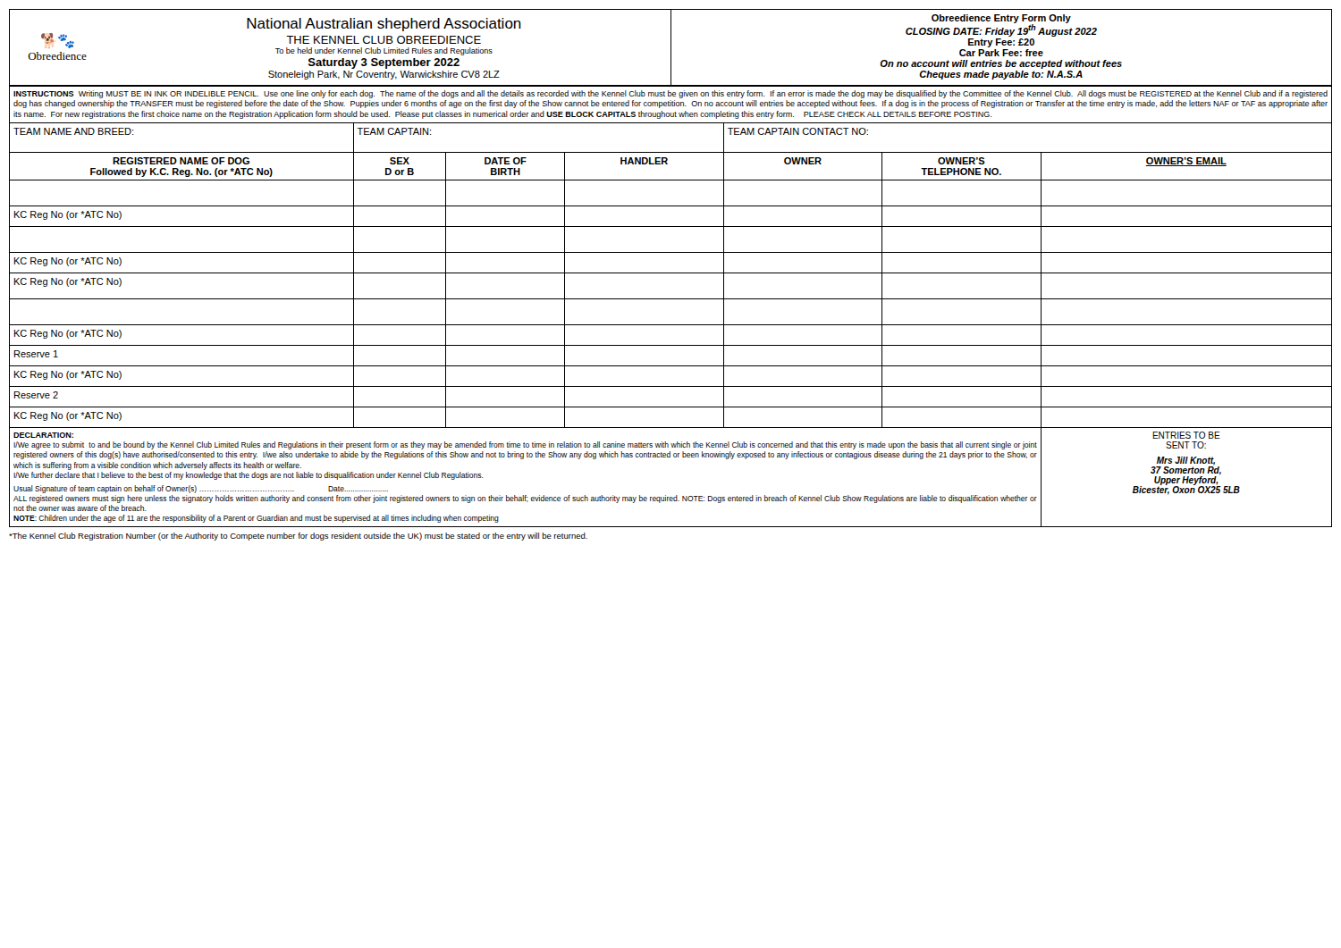| / 🐕🐾 Obreedience / National Australian shepherd Association THE KENNEL CLUB OBREEDIENCE To be held under Kennel Club Limited Rules and Regulations Saturday 3 September 2022 Stoneleigh Park, Nr Coventry, Warwickshire CV8 2LZ / | Obreedience Entry Form Only CLOSING DATE: Friday 19 th August 2022 Entry Fee: £20 Car Park Fee: free On no account will entries be accepted without fees Cheques made payable to: N.A.S.A |
| INSTRUCTIONS Writing MUST BE IN INK OR INDELIBLE PENCIL. Use one line only for each dog. The name of the dogs and all the details as recorded with the Kennel Club must be given on this entry form. If an error is made the dog may be disqualified by the Committee of the Kennel Club. All dogs must be REGISTERED at the Kennel Club and if a registered dog has changed ownership the TRANSFER must be registered before the date of the Show. Puppies under 6 months of age on the first day of the Show cannot be entered for competition. On no account will entries be accepted without fees. If a dog is in the process of Registration or Transfer at the time entry is made, add the letters NAF or TAF as appropriate after its name. For new registrations the first choice name on the Registration Application form should be used. Please put classes in numerical order and USE BLOCK CAPITALS throughout when completing this entry form. PLEASE CHECK ALL DETAILS BEFORE POSTING. |
| TEAM NAME AND BREED: | TEAM CAPTAIN: | TEAM CAPTAIN CONTACT NO: |
| REGISTERED NAME OF DOG Followed by K.C. Reg. No. (or *ATC No) | SEX D or B | DATE OF BIRTH | HANDLER | OWNER | OWNER’S TELEPHONE NO. | OWNER’S EMAIL |
| KC Reg No (or *ATC No) | | | | | | |
| KC Reg No (or *ATC No) | | | | | | |
| KC Reg No (or *ATC No) | | | | | | |
| KC Reg No (or *ATC No) | | | | | | |
| Reserve 1 | | | | | | |
| KC Reg No (or *ATC No) | | | | | | |
| Reserve 2 | | | | | | |
| KC Reg No (or *ATC No) | | | | | | |
| DECLARATION: I/We agree to submit to and be bound by the Kennel Club Limited Rules and Regulations in their present form or as they may be amended from time to time in relation to all canine matters with which the Kennel Club is concerned and that this entry is made upon the basis that all current single or joint registered owners of this dog(s) have authorised/consented to this entry. I/we also undertake to abide by the Regulations of this Show and not to bring to the Show any dog which has contracted or been knowingly exposed to any infectious or contagious disease during the 21 days prior to the Show, or which is suffering from a visible condition which adversely affects its health or welfare. I/We further declare that I believe to the best of my knowledge that the dogs are not liable to disqualification under Kennel Club Regulations. Usual Signature of team captain on behalf of Owner(s) ……………………………….. Date..................... ALL registered owners must sign here unless the signatory holds written authority and consent from other joint registered owners to sign on their behalf; evidence of such authority may be required. NOTE: Dogs entered in breach of Kennel Club Show Regulations are liable to disqualification whether or not the owner was aware of the breach. NOTE : Children under the age of 11 are the responsibility of a Parent or Guardian and must be supervised at all times including when competing | ENTRIES TO BE SENT TO: Mrs Jill Knott, 37 Somerton Rd, Upper Heyford, Bicester, Oxon OX25 5LB |
*The Kennel Club Registration Number (or the Authority to Compete number for dogs resident outside the UK) must be stated or the entry will be returned.